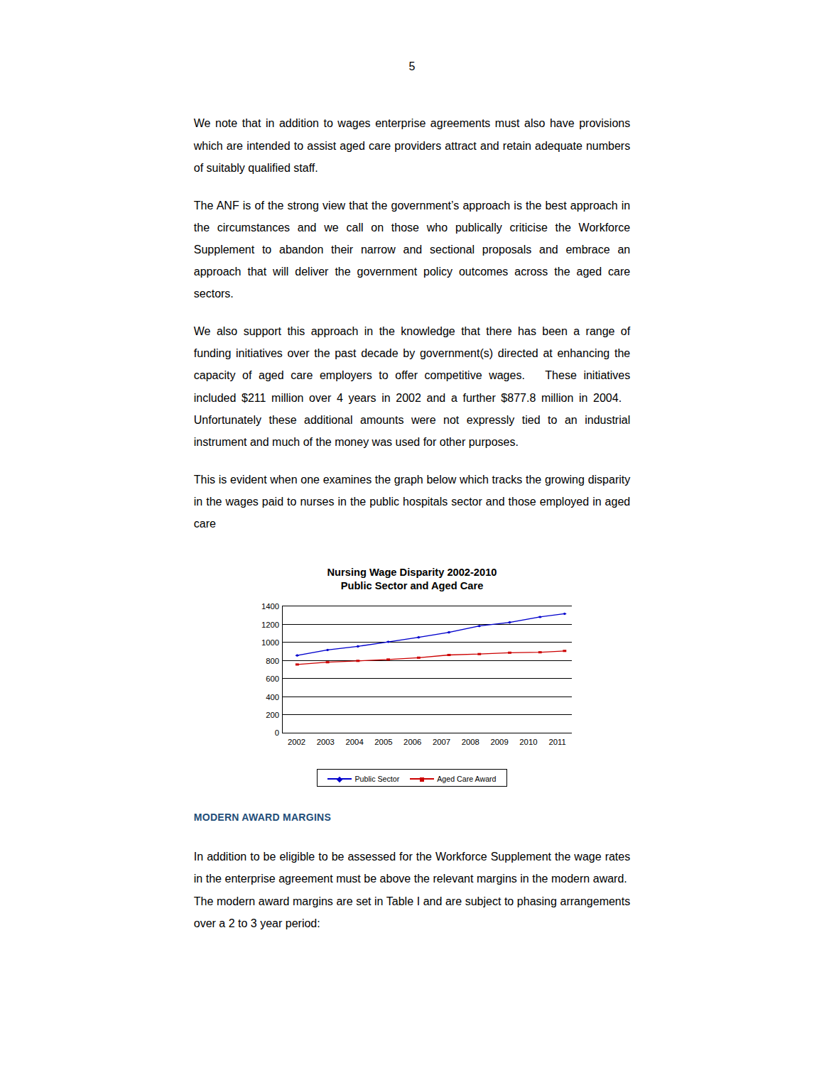5
We note that in addition to wages enterprise agreements must also have provisions which are intended to assist aged care providers attract and retain adequate numbers of suitably qualified staff.
The ANF is of the strong view that the government’s approach is the best approach in the circumstances and we call on those who publically criticise the Workforce Supplement to abandon their narrow and sectional proposals and embrace an approach that will deliver the government policy outcomes across the aged care sectors.
We also support this approach in the knowledge that there has been a range of funding initiatives over the past decade by government(s) directed at enhancing the capacity of aged care employers to offer competitive wages. These initiatives included $211 million over 4 years in 2002 and a further $877.8 million in 2004. Unfortunately these additional amounts were not expressly tied to an industrial instrument and much of the money was used for other purposes.
This is evident when one examines the graph below which tracks the growing disparity in the wages paid to nurses in the public hospitals sector and those employed in aged care
Nursing Wage Disparity 2002-2010
Public Sector and Aged Care
1400
1200
1000
800
600
400
200
0
2002200320042005200620072008200920102011
Public Sector Aged Care Award
MODERN AWARD MARGINS
In addition to be eligible to be assessed for the Workforce Supplement the wage rates in the enterprise agreement must be above the relevant margins in the modern award. The modern award margins are set in Table I and are subject to phasing arrangements over a 2 to 3 year period: